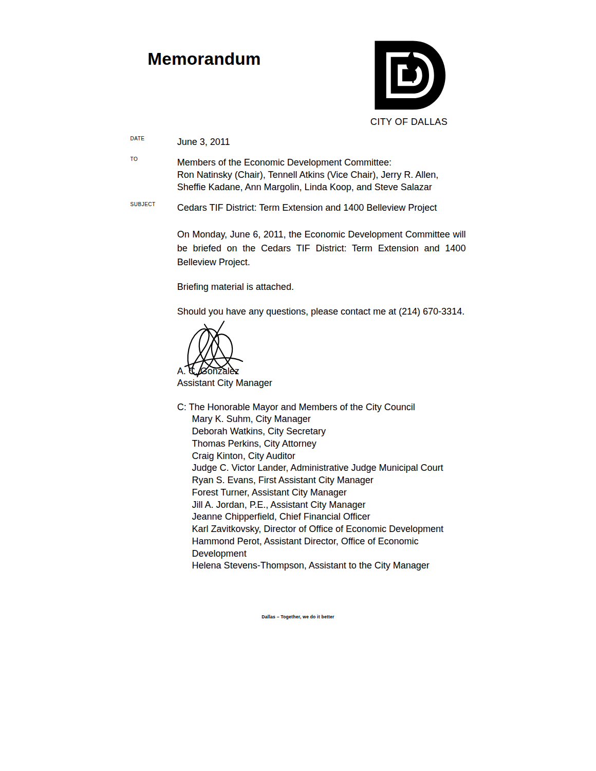Memorandum
CITY OF DALLAS
| Date | June 3, 2011 |
| To | Members of the Economic Development Committee: Ron Natinsky (Chair), Tennell Atkins (Vice Chair), Jerry R. Allen, Sheffie Kadane, Ann Margolin, Linda Koop, and Steve Salazar |
| Subject | Cedars TIF District: Term Extension and 1400 Belleview Project |
On Monday, June 6, 2011, the Economic Development Committee will be briefed on the Cedars TIF District: Term Extension and 1400 Belleview Project.
Briefing material is attached.
Should you have any questions, please contact me at (214) 670-3314.
A. C. Gonzalez
Assistant City Manager
C: The Honorable Mayor and Members of the City Council
Mary K. Suhm, City Manager
Deborah Watkins, City Secretary
Thomas Perkins, City Attorney
Craig Kinton, City Auditor
Judge C. Victor Lander, Administrative Judge Municipal Court
Ryan S. Evans, First Assistant City Manager
Forest Turner, Assistant City Manager
Jill A. Jordan, P.E., Assistant City Manager
Jeanne Chipperfield, Chief Financial Officer
Karl Zavitkovsky, Director of Office of Economic Development
Hammond Perot, Assistant Director, Office of Economic Development
Helena Stevens-Thompson, Assistant to the City Manager
Dallas – Together, we do it better